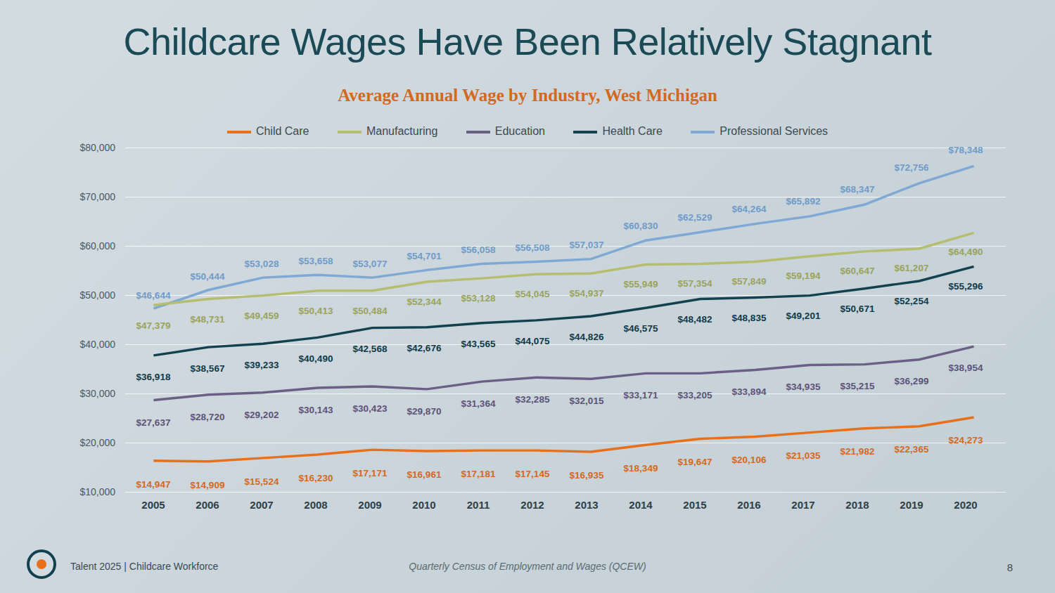Childcare Wages Have Been Relatively Stagnant
Average Annual Wage by Industry, West Michigan
Child Care Manufacturing Education Health Care Professional Services
$80,000
$70,000
$60,000
$50,000
$40,000
$30,000
$20,000
$10,000
$46,644
$50,444
$53,028
$53,658
$53,077
$54,701
$56,058
$56,508
$57,037
$60,830
$62,529
$64,264
$65,892
$68,347
$72,756
$78,348
$47,379
$48,731
$49,459
$50,413
$50,484
$52,344
$53,128
$54,045
$54,937
$55,949
$57,354
$57,849
$59,194
$60,647
$61,207
$64,490
$36,918
$38,567
$39,233
$40,490
$42,568
$42,676
$43,565
$44,075
$44,826
$46,575
$48,482
$48,835
$49,201
$50,671
$52,254
$55,296
$27,637
$28,720
$29,202
$30,143
$30,423
$29,870
$31,364
$32,285
$32,015
$33,171
$33,205
$33,894
$34,935
$35,215
$36,299
$38,954
$14,947
$14,909
$15,524
$16,230
$17,171
$16,961
$17,181
$17,145
$16,935
$18,349
$19,647
$20,106
$21,035
$21,982
$22,365
$24,273
2005
2006
2007
2008
2009
2010
2011
2012
2013
2014
2015
2016
2017
2018
2019
2020
Talent 2025 | Childcare Workforce
Quarterly Census of Employment and Wages (QCEW)
8